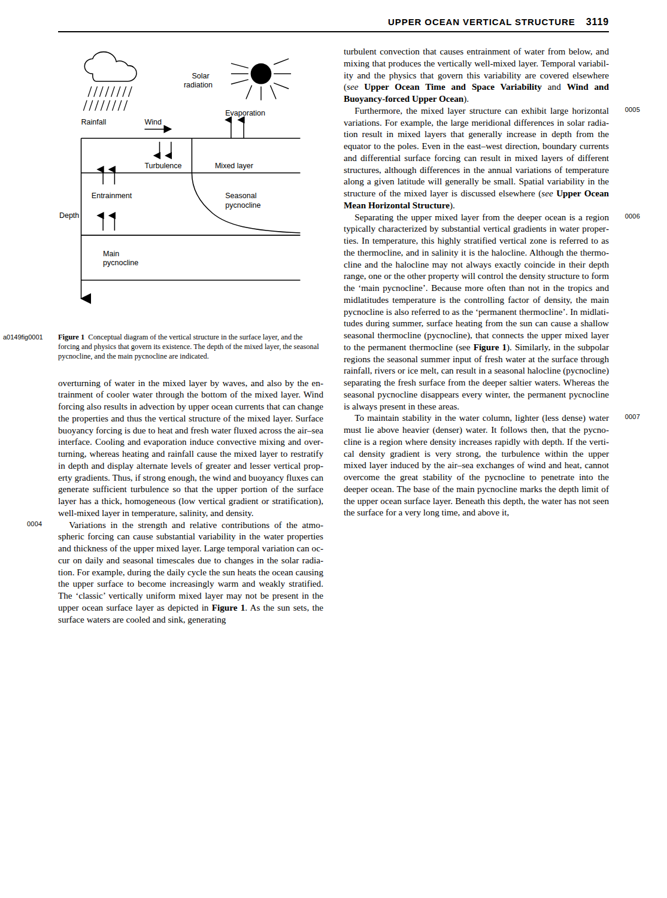UPPER OCEAN VERTICAL STRUCTURE 3119
Solar radiation Evaporation Rainfall Wind Turbulence Mixed layer Entrainment Seasonal pycnocline Depth Main pycnocline
a0149fig0001 Figure 1 Conceptual diagram of the vertical structure in the surface layer, and the forcing and physics that govern its existence. The depth of the mixed layer, the seasonal pycnocline, and the main pycnocline are indicated.
overturning of water in the mixed layer by waves, and also by the entrainment of cooler water through the bottom of the mixed layer. Wind forcing also results in advection by upper ocean currents that can change the properties and thus the vertical structure of the mixed layer. Surface buoyancy forcing is due to heat and fresh water fluxed across the air–sea interface. Cooling and evaporation induce convective mixing and overturning, whereas heating and rainfall cause the mixed layer to restratify in depth and display alternate levels of greater and lesser vertical property gradients. Thus, if strong enough, the wind and buoyancy fluxes can generate sufficient turbulence so that the upper portion of the surface layer has a thick, homogeneous (low vertical gradient or stratification), well-mixed layer in temperature, salinity, and density.
0004
Variations in the strength and relative contributions of the atmospheric forcing can cause substantial variability in the water properties and thickness of the upper mixed layer. Large temporal variation can occur on daily and seasonal timescales due to changes in the solar radiation. For example, during the daily cycle the sun heats the ocean causing the upper surface to become increasingly warm and weakly stratified. The ‘classic’ vertically uniform mixed layer may not be present in the upper ocean surface layer as depicted in Figure 1. As the sun sets, the surface waters are cooled and sink, generating
turbulent convection that causes entrainment of water from below, and mixing that produces the vertically well-mixed layer. Temporal variability and the physics that govern this variability are covered elsewhere (see Upper Ocean Time and Space Variability and Wind and Buoyancy-forced Upper Ocean).
0005
Furthermore, the mixed layer structure can exhibit large horizontal variations. For example, the large meridional differences in solar radiation result in mixed layers that generally increase in depth from the equator to the poles. Even in the east–west direction, boundary currents and differential surface forcing can result in mixed layers of different structures, although differences in the annual variations of temperature along a given latitude will generally be small. Spatial variability in the structure of the mixed layer is discussed elsewhere (see Upper Ocean Mean Horizontal Structure).
0006
Separating the upper mixed layer from the deeper ocean is a region typically characterized by substantial vertical gradients in water properties. In temperature, this highly stratified vertical zone is referred to as the thermocline, and in salinity it is the halocline. Although the thermocline and the halocline may not always exactly coincide in their depth range, one or the other property will control the density structure to form the ‘main pycnocline’. Because more often than not in the tropics and midlatitudes temperature is the controlling factor of density, the main pycnocline is also referred to as the ‘permanent thermocline’. In midlatitudes during summer, surface heating from the sun can cause a shallow seasonal thermocline (pycnocline), that connects the upper mixed layer to the permanent thermocline (see Figure 1). Similarly, in the subpolar regions the seasonal summer input of fresh water at the surface through rainfall, rivers or ice melt, can result in a seasonal halocline (pycnocline) separating the fresh surface from the deeper saltier waters. Whereas the seasonal pycnocline disappears every winter, the permanent pycnocline is always present in these areas.
0007
To maintain stability in the water column, lighter (less dense) water must lie above heavier (denser) water. It follows then, that the pycnocline is a region where density increases rapidly with depth. If the vertical density gradient is very strong, the turbulence within the upper mixed layer induced by the air–sea exchanges of wind and heat, cannot overcome the great stability of the pycnocline to penetrate into the deeper ocean. The base of the main pycnocline marks the depth limit of the upper ocean surface layer. Beneath this depth, the water has not seen the surface for a very long time, and above it,